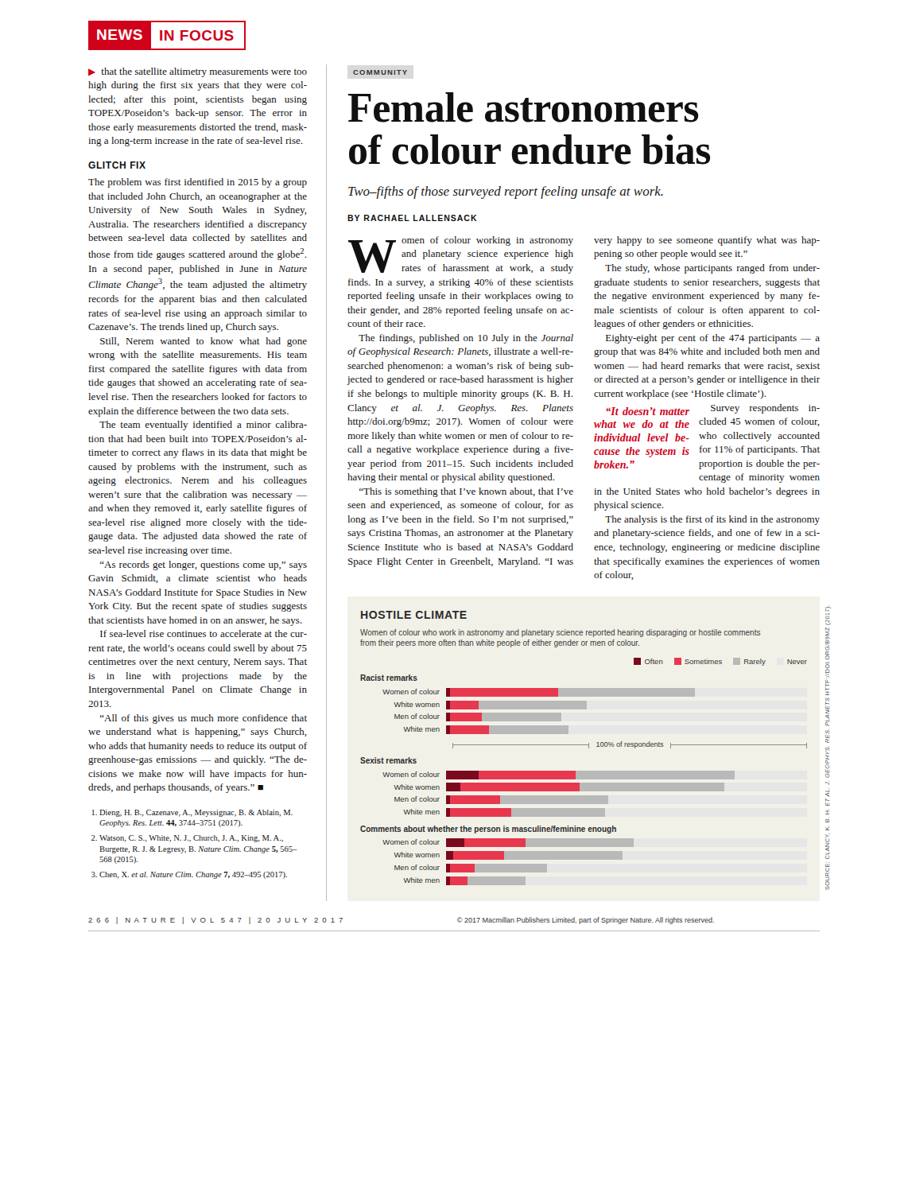NEWS
IN FOCUS
▶ that the satellite altimetry measurements were too high during the first six years that they were collected; after this point, scientists began using TOPEX/Poseidon’s back-up sensor. The error in those early measurements distorted the trend, masking a long-term increase in the rate of sea-level rise.
GLITCH FIX
The problem was first identified in 2015 by a group that included John Church, an oceanographer at the University of New South Wales in Sydney, Australia. The researchers identified a discrepancy between sea-level data collected by satellites and those from tide gauges scattered around the globe2. In a second paper, published in June in Nature Climate Change3, the team adjusted the altimetry records for the apparent bias and then calculated rates of sea-level rise using an approach similar to Cazenave’s. The trends lined up, Church says.
Still, Nerem wanted to know what had gone wrong with the satellite measurements. His team first compared the satellite figures with data from tide gauges that showed an accelerating rate of sea-level rise. Then the researchers looked for factors to explain the difference between the two data sets.
The team eventually identified a minor calibration that had been built into TOPEX/Poseidon’s altimeter to correct any flaws in its data that might be caused by problems with the instrument, such as ageing electronics. Nerem and his colleagues weren’t sure that the calibration was necessary — and when they removed it, early satellite figures of sea-level rise aligned more closely with the tide-gauge data. The adjusted data showed the rate of sea-level rise increasing over time.
“As records get longer, questions come up,” says Gavin Schmidt, a climate scientist who heads NASA’s Goddard Institute for Space Studies in New York City. But the recent spate of studies suggests that scientists have homed in on an answer, he says.
If sea-level rise continues to accelerate at the current rate, the world’s oceans could swell by about 75 centimetres over the next century, Nerem says. That is in line with projections made by the Intergovernmental Panel on Climate Change in 2013.
“All of this gives us much more confidence that we understand what is happening,” says Church, who adds that humanity needs to reduce its output of greenhouse-gas emissions — and quickly. “The decisions we make now will have impacts for hundreds, and perhaps thousands, of years.” ■
Dieng, H. B., Cazenave, A., Meyssignac, B. & Ablain, M. Geophys. Res. Lett. 44, 3744–3751 (2017).
Watson, C. S., White, N. J., Church, J. A., King, M. A., Burgette, R. J. & Legresy, B. Nature Clim. Change 5, 565–568 (2015).
Chen, X. et al. Nature Clim. Change 7, 492–495 (2017).
COMMUNITY
Female astronomers
of colour endure bias
Two–fifths of those surveyed report feeling unsafe at work.
BY RACHAEL LALLENSACK
Women of colour working in astronomy and planetary science experience high rates of harassment at work, a study finds. In a survey, a striking 40% of these scientists reported feeling unsafe in their workplaces owing to their gender, and 28% reported feeling unsafe on account of their race.
The findings, published on 10 July in the Journal of Geophysical Research: Planets, illustrate a well-researched phenomenon: a woman’s risk of being subjected to gendered or race-based harassment is higher if she belongs to multiple minority groups (K. B. H. Clancy et al. J. Geophys. Res. Planets http://doi.org/b9mz; 2017). Women of colour were more likely than white women or men of colour to recall a negative workplace experience during a five-year period from 2011–15. Such incidents included having their mental or physical ability questioned.
“This is something that I’ve known about, that I’ve seen and experienced, as someone of colour, for as long as I’ve been in the field. So I’m not surprised,” says Cristina Thomas, an astronomer at the Planetary Science Institute who is based at NASA’s Goddard Space Flight Center in Greenbelt, Maryland. “I was very happy to see someone quantify what was happening so other people would see it.”
The study, whose participants ranged from undergraduate students to senior researchers, suggests that the negative environment experienced by many female scientists of colour is often apparent to colleagues of other genders or ethnicities.
Eighty-eight per cent of the 474 participants — a group that was 84% white and included both men and women — had heard remarks that were racist, sexist or directed at a person’s gender or intelligence in their current workplace (see ‘Hostile climate’).
“It doesn’t matter what we do at the individual level because the system is broken.”Survey respondents included 45 women of colour, who collectively accounted for 11% of participants. That proportion is double the percentage of minority women in the United States who hold bachelor’s degrees in physical science.
The analysis is the first of its kind in the astronomy and planetary-science fields, and one of few in a science, technology, engineering or medicine discipline that specifically examines the experiences of women of colour,
SOURCE: CLANCY, K. B. H. ET AL. J. GEOPHYS. RES. PLANETS HTTP://DOI.ORG/B9MZ (2017).
HOSTILE CLIMATE
Women of colour who work in astronomy and planetary science reported hearing disparaging or hostile comments from their peers more often than white people of either gender or men of colour.
Often Sometimes Rarely Never
Racist remarks
Women of colour
White women
Men of colour
White men
100% of respondents
Sexist remarks
Women of colour
White women
Men of colour
White men
Comments about whether the person is masculine/feminine enough
Women of colour
White women
Men of colour
White men
2 6 6 | N A T U R E | V O L 5 4 7 | 2 0 J U L Y 2 0 1 7
© 2017 Macmillan Publishers Limited, part of Springer Nature. All rights reserved.